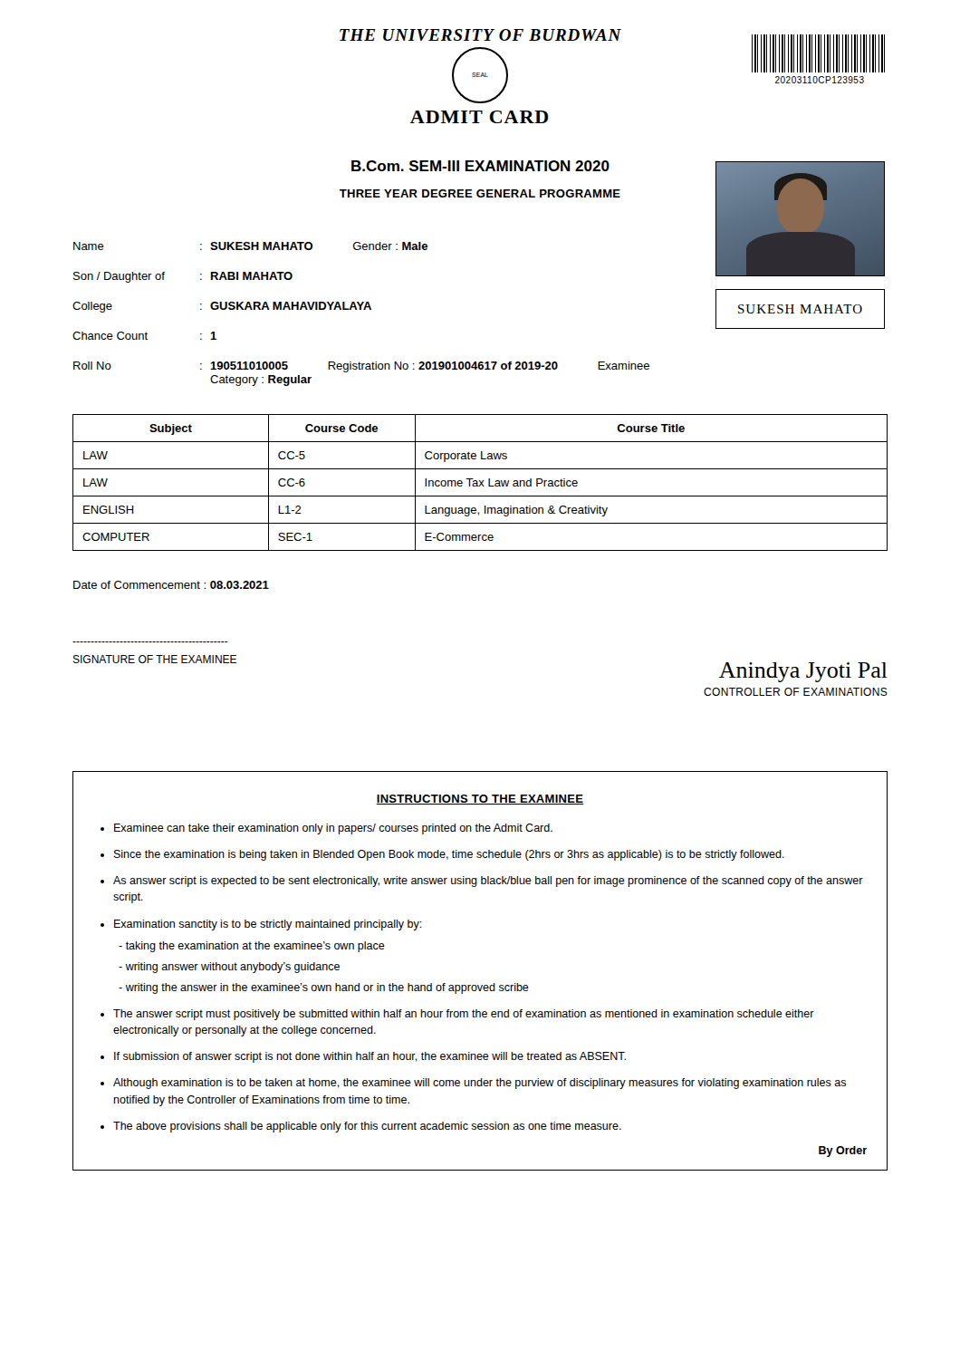20203110CP123953
THE UNIVERSITY OF BURDWAN
SEAL
ADMIT CARD
B.Com. SEM-III EXAMINATION 2020
THREE YEAR DEGREE GENERAL PROGRAMME
SUKESH MAHATO
| Name | : | SUKESH MAHATO Gender : Male |
| Son / Daughter of | : | RABI MAHATO |
| College | : | GUSKARA MAHAVIDYALAYA |
| Chance Count | : | 1 |
| Roll No | : | 190511010005 Registration No : 201901004617 of 2019-20 Examinee Category : Regular |
| Subject | Course Code | Course Title |
| --- | --- | --- |
| LAW | CC-5 | Corporate Laws |
| LAW | CC-6 | Income Tax Law and Practice |
| ENGLISH | L1-2 | Language, Imagination & Creativity |
| COMPUTER | SEC-1 | E-Commerce |
Date of Commencement : 08.03.2021
-------------------------------------------
SIGNATURE OF THE EXAMINEE
Anindya Jyoti Pal
CONTROLLER OF EXAMINATIONS
INSTRUCTIONS TO THE EXAMINEE
Examinee can take their examination only in papers/ courses printed on the Admit Card.
Since the examination is being taken in Blended Open Book mode, time schedule (2hrs or 3hrs as applicable) is to be strictly followed.
As answer script is expected to be sent electronically, write answer using black/blue ball pen for image prominence of the scanned copy of the answer script.
Examination sanctity is to be strictly maintained principally by:
- taking the examination at the examinee’s own place
- writing answer without anybody’s guidance
- writing the answer in the examinee’s own hand or in the hand of approved scribe
The answer script must positively be submitted within half an hour from the end of examination as mentioned in examination schedule either electronically or personally at the college concerned.
If submission of answer script is not done within half an hour, the examinee will be treated as ABSENT.
Although examination is to be taken at home, the examinee will come under the purview of disciplinary measures for violating examination rules as notified by the Controller of Examinations from time to time.
The above provisions shall be applicable only for this current academic session as one time measure.
By Order